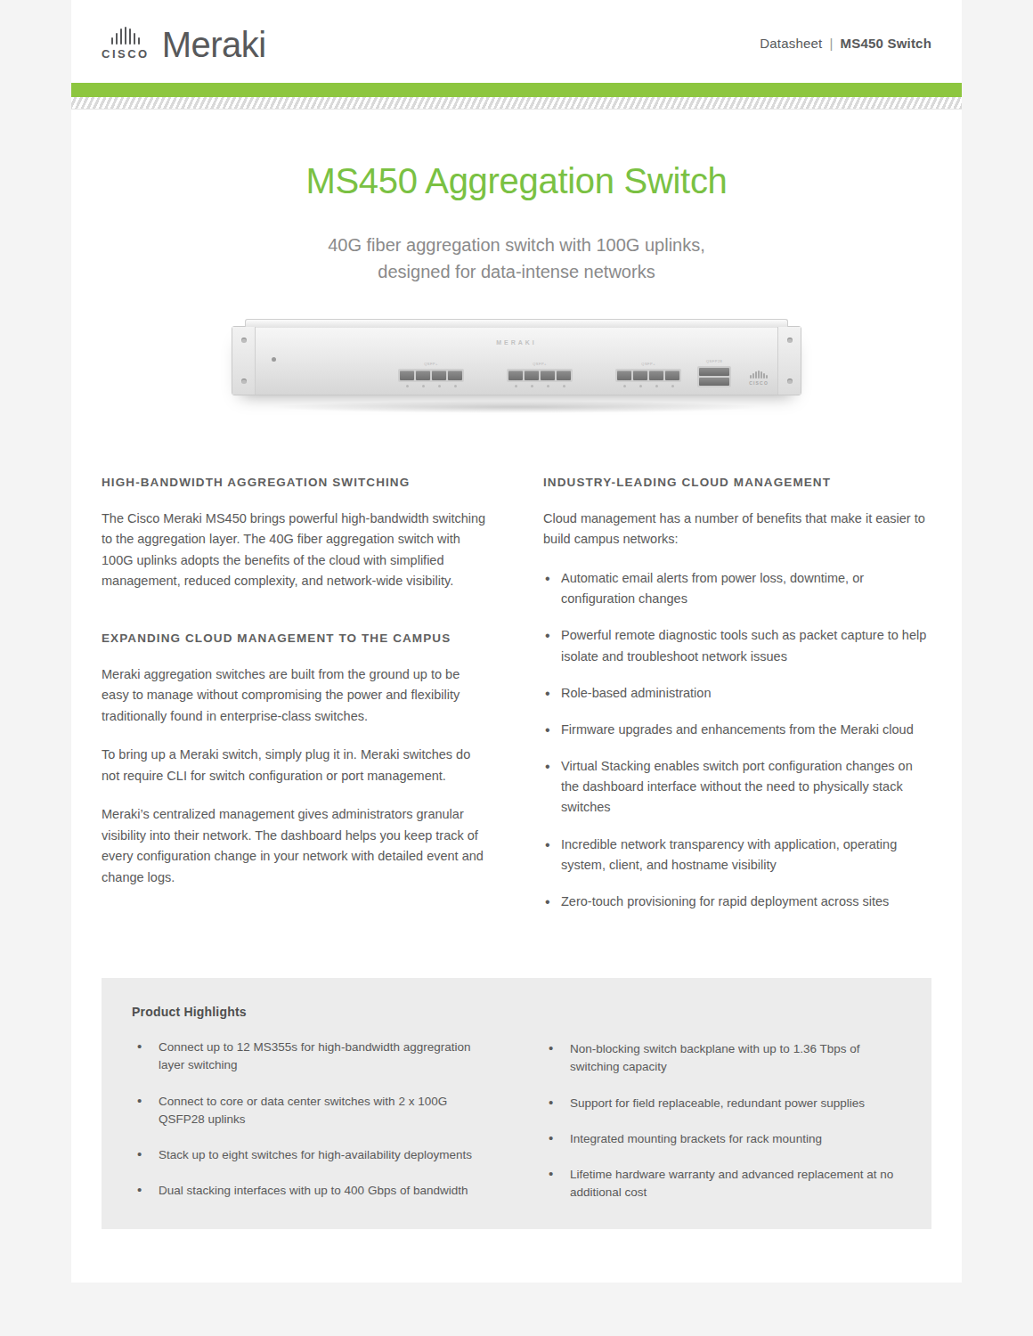CISCO
Meraki
Datasheet|MS450 Switch
MS450 Aggregation Switch
40G fiber aggregation switch with 100G uplinks,
designed for data-intense networks
MERAKI
QSFP+
QSFP+
QSFP+
QSFP28
CISCO
High-bandwidth aggregation switching
The Cisco Meraki MS450 brings powerful high-bandwidth switching to the aggregation layer. The 40G fiber aggregation switch with 100G uplinks adopts the benefits of the cloud with simplified management, reduced complexity, and network-wide visibility.
Expanding cloud management to the campus
Meraki aggregation switches are built from the ground up to be easy to manage without compromising the power and flexibility traditionally found in enterprise-class switches.
To bring up a Meraki switch, simply plug it in. Meraki switches do not require CLI for switch configuration or port management.
Meraki’s centralized management gives administrators granular visibility into their network. The dashboard helps you keep track of every configuration change in your network with detailed event and change logs.
Industry-leading cloud management
Cloud management has a number of benefits that make it easier to build campus networks:
Automatic email alerts from power loss, downtime, or configuration changes
Powerful remote diagnostic tools such as packet capture to help isolate and troubleshoot network issues
Role-based administration
Firmware upgrades and enhancements from the Meraki cloud
Virtual Stacking enables switch port configuration changes on the dashboard interface without the need to physically stack switches
Incredible network transparency with application, operating system, client, and hostname visibility
Zero-touch provisioning for rapid deployment across sites
Product Highlights
Connect up to 12 MS355s for high-bandwidth aggregration layer switching
Connect to core or data center switches with 2 x 100G QSFP28 uplinks
Stack up to eight switches for high-availability deployments
Dual stacking interfaces with up to 400 Gbps of bandwidth
Non-blocking switch backplane with up to 1.36 Tbps of switching capacity
Support for field replaceable, redundant power supplies
Integrated mounting brackets for rack mounting
Lifetime hardware warranty and advanced replacement at no additional cost